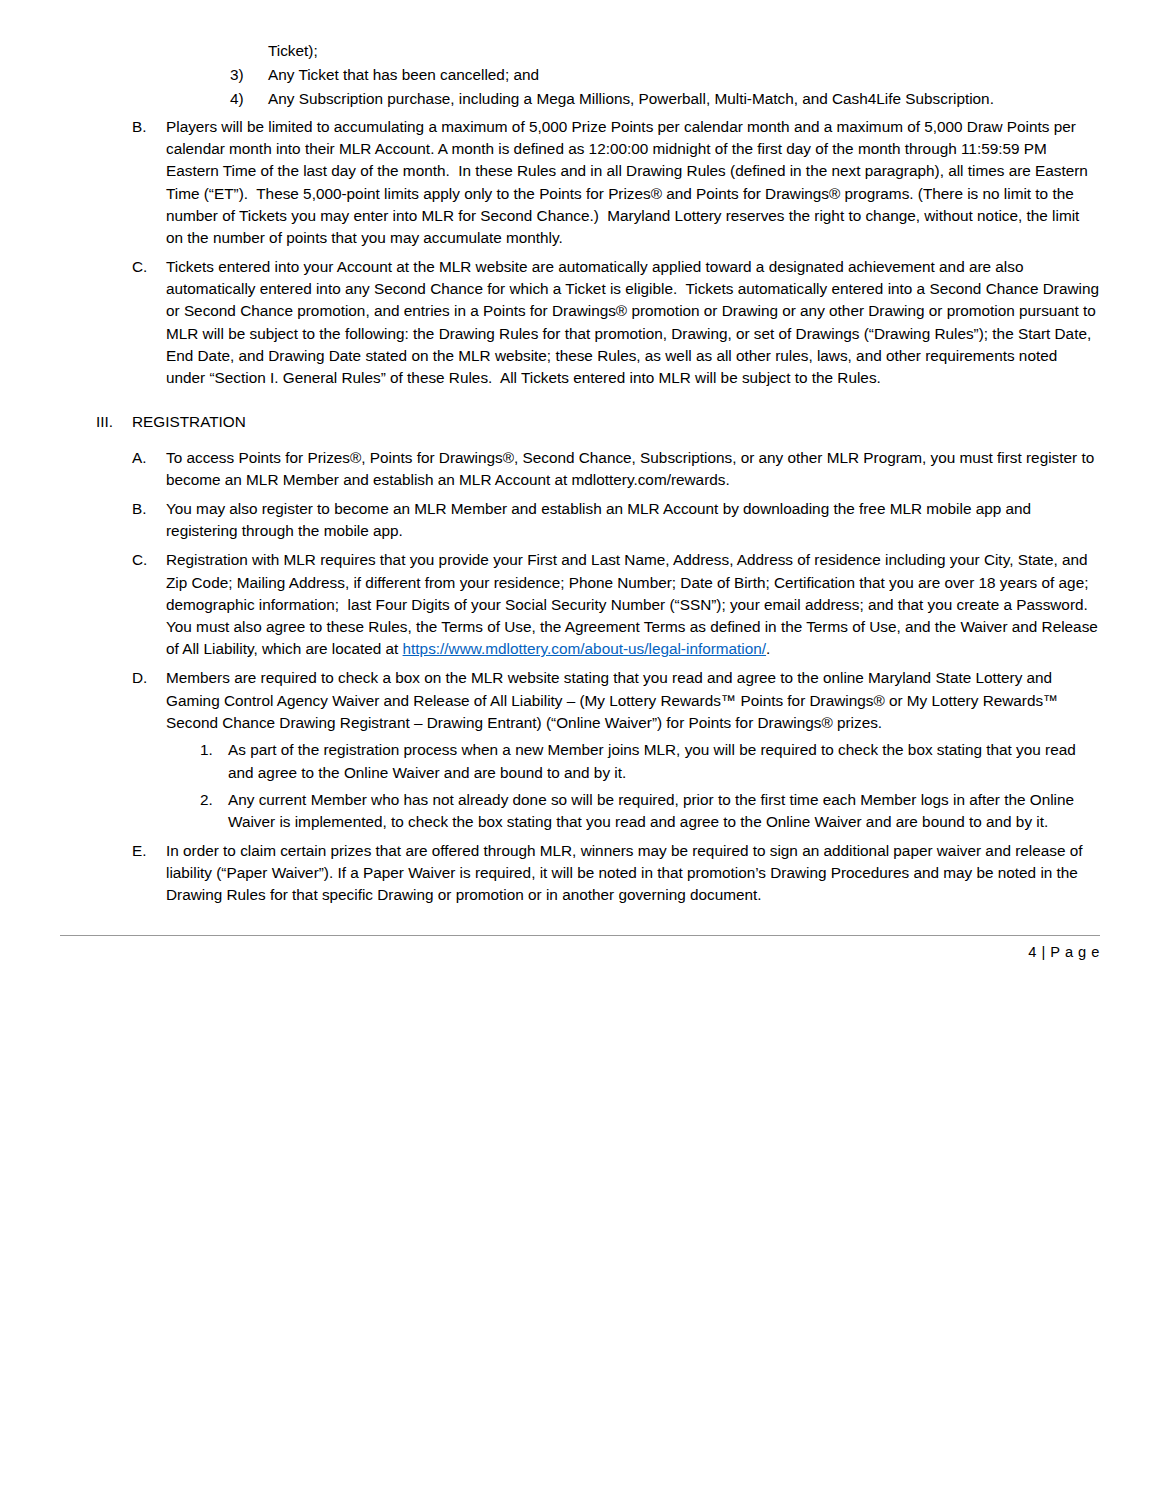Ticket);
3) Any Ticket that has been cancelled; and
4) Any Subscription purchase, including a Mega Millions, Powerball, Multi-Match, and Cash4Life Subscription.
B. Players will be limited to accumulating a maximum of 5,000 Prize Points per calendar month and a maximum of 5,000 Draw Points per calendar month into their MLR Account. A month is defined as 12:00:00 midnight of the first day of the month through 11:59:59 PM Eastern Time of the last day of the month. In these Rules and in all Drawing Rules (defined in the next paragraph), all times are Eastern Time (“ET”). These 5,000-point limits apply only to the Points for Prizes® and Points for Drawings® programs. (There is no limit to the number of Tickets you may enter into MLR for Second Chance.) Maryland Lottery reserves the right to change, without notice, the limit on the number of points that you may accumulate monthly.
C. Tickets entered into your Account at the MLR website are automatically applied toward a designated achievement and are also automatically entered into any Second Chance for which a Ticket is eligible. Tickets automatically entered into a Second Chance Drawing or Second Chance promotion, and entries in a Points for Drawings® promotion or Drawing or any other Drawing or promotion pursuant to MLR will be subject to the following: the Drawing Rules for that promotion, Drawing, or set of Drawings (“Drawing Rules”); the Start Date, End Date, and Drawing Date stated on the MLR website; these Rules, as well as all other rules, laws, and other requirements noted under “Section I. General Rules” of these Rules. All Tickets entered into MLR will be subject to the Rules.
III. REGISTRATION
A. To access Points for Prizes®, Points for Drawings®, Second Chance, Subscriptions, or any other MLR Program, you must first register to become an MLR Member and establish an MLR Account at mdlottery.com/rewards.
B. You may also register to become an MLR Member and establish an MLR Account by downloading the free MLR mobile app and registering through the mobile app.
C. Registration with MLR requires that you provide your First and Last Name, Address, Address of residence including your City, State, and Zip Code; Mailing Address, if different from your residence; Phone Number; Date of Birth; Certification that you are over 18 years of age; demographic information; last Four Digits of your Social Security Number (“SSN”); your email address; and that you create a Password. You must also agree to these Rules, the Terms of Use, the Agreement Terms as defined in the Terms of Use, and the Waiver and Release of All Liability, which are located at https://www.mdlottery.com/about-us/legal-information/.
D. Members are required to check a box on the MLR website stating that you read and agree to the online Maryland State Lottery and Gaming Control Agency Waiver and Release of All Liability – (My Lottery Rewards™ Points for Drawings® or My Lottery Rewards™ Second Chance Drawing Registrant – Drawing Entrant) (“Online Waiver”) for Points for Drawings® prizes.
1. As part of the registration process when a new Member joins MLR, you will be required to check the box stating that you read and agree to the Online Waiver and are bound to and by it.
2. Any current Member who has not already done so will be required, prior to the first time each Member logs in after the Online Waiver is implemented, to check the box stating that you read and agree to the Online Waiver and are bound to and by it.
E. In order to claim certain prizes that are offered through MLR, winners may be required to sign an additional paper waiver and release of liability (“Paper Waiver”). If a Paper Waiver is required, it will be noted in that promotion’s Drawing Procedures and may be noted in the Drawing Rules for that specific Drawing or promotion or in another governing document.
4 | P a g e